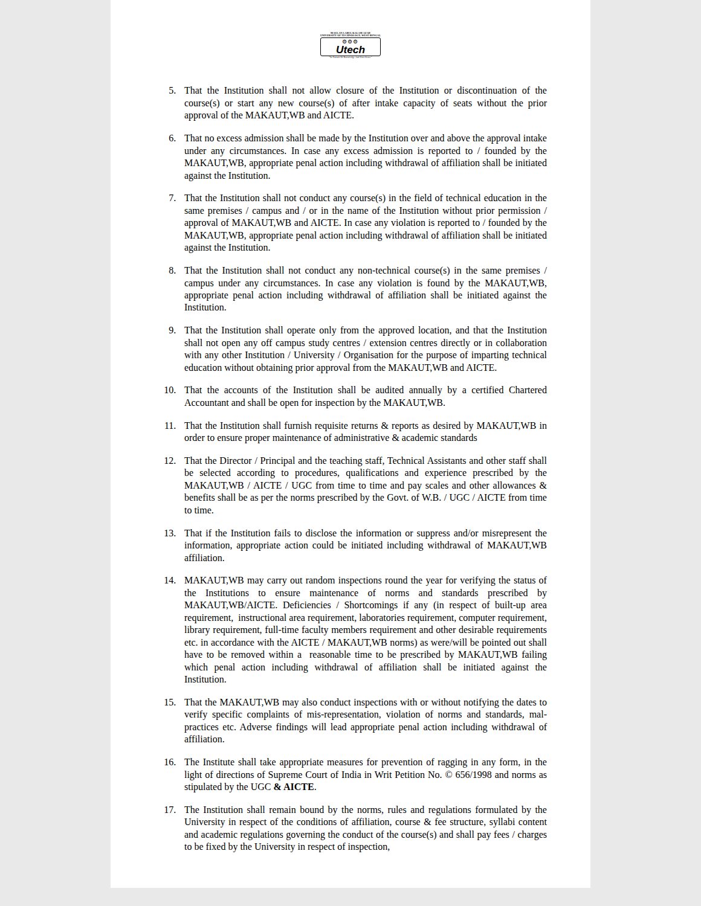MAULANA ABUL KALAM AZAD
UNIVERSITY OF TECHNOLOGY, WEST BENGAL
⚙⚙⚙
Utech
“In Pursuit Of Knowledge And Excellence”
That the Institution shall not allow closure of the Institution or discontinuation of the course(s) or start any new course(s) of after intake capacity of seats without the prior approval of the MAKAUT,WB and AICTE.
That no excess admission shall be made by the Institution over and above the approval intake under any circumstances. In case any excess admission is reported to / founded by the MAKAUT,WB, appropriate penal action including withdrawal of affiliation shall be initiated against the Institution.
That the Institution shall not conduct any course(s) in the field of technical education in the same premises / campus and / or in the name of the Institution without prior permission / approval of MAKAUT,WB and AICTE. In case any violation is reported to / founded by the MAKAUT,WB, appropriate penal action including withdrawal of affiliation shall be initiated against the Institution.
That the Institution shall not conduct any non-technical course(s) in the same premises / campus under any circumstances. In case any violation is found by the MAKAUT,WB, appropriate penal action including withdrawal of affiliation shall be initiated against the Institution.
That the Institution shall operate only from the approved location, and that the Institution shall not open any off campus study centres / extension centres directly or in collaboration with any other Institution / University / Organisation for the purpose of imparting technical education without obtaining prior approval from the MAKAUT,WB and AICTE.
That the accounts of the Institution shall be audited annually by a certified Chartered Accountant and shall be open for inspection by the MAKAUT,WB.
That the Institution shall furnish requisite returns & reports as desired by MAKAUT,WB in order to ensure proper maintenance of administrative & academic standards
That the Director / Principal and the teaching staff, Technical Assistants and other staff shall be selected according to procedures, qualifications and experience prescribed by the MAKAUT,WB / AICTE / UGC from time to time and pay scales and other allowances & benefits shall be as per the norms prescribed by the Govt. of W.B. / UGC / AICTE from time to time.
That if the Institution fails to disclose the information or suppress and/or misrepresent the information, appropriate action could be initiated including withdrawal of MAKAUT,WB affiliation.
MAKAUT,WB may carry out random inspections round the year for verifying the status of the Institutions to ensure maintenance of norms and standards prescribed by MAKAUT,WB/AICTE. Deficiencies / Shortcomings if any (in respect of built-up area requirement, instructional area requirement, laboratories requirement, computer requirement, library requirement, full-time faculty members requirement and other desirable requirements etc. in accordance with the AICTE / MAKAUT,WB norms) as were/will be pointed out shall have to be removed within a reasonable time to be prescribed by MAKAUT,WB failing which penal action including withdrawal of affiliation shall be initiated against the Institution.
That the MAKAUT,WB may also conduct inspections with or without notifying the dates to verify specific complaints of mis-representation, violation of norms and standards, mal-practices etc. Adverse findings will lead appropriate penal action including withdrawal of affiliation.
The Institute shall take appropriate measures for prevention of ragging in any form, in the light of directions of Supreme Court of India in Writ Petition No. © 656/1998 and norms as stipulated by the UGC & AICTE.
The Institution shall remain bound by the norms, rules and regulations formulated by the University in respect of the conditions of affiliation, course & fee structure, syllabi content and academic regulations governing the conduct of the course(s) and shall pay fees / charges to be fixed by the University in respect of inspection,